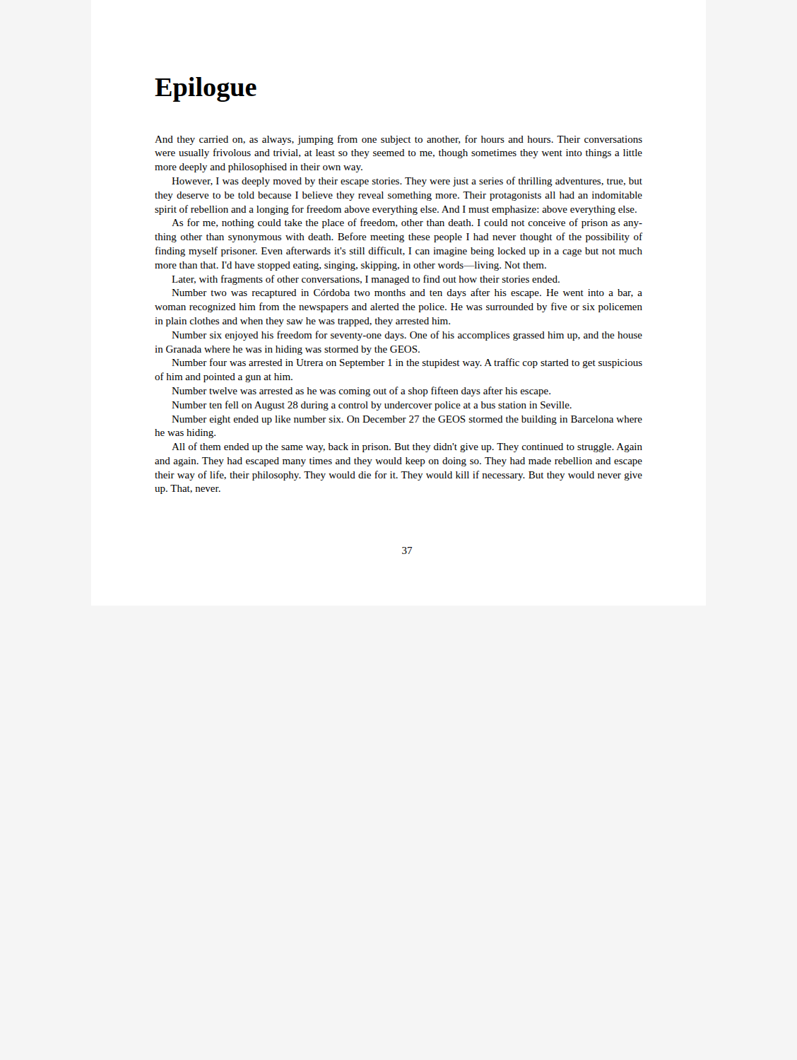Epilogue
And they carried on, as always, jumping from one subject to another, for hours and hours. Their conversations were usually frivolous and trivial, at least so they seemed to me, though sometimes they went into things a little more deeply and philosophised in their own way.
However, I was deeply moved by their escape stories. They were just a series of thrilling adventures, true, but they deserve to be told because I believe they reveal something more. Their protagonists all had an indomitable spirit of rebellion and a longing for freedom above everything else. And I must emphasize: above everything else.
As for me, nothing could take the place of freedom, other than death. I could not conceive of prison as anything other than synonymous with death. Before meeting these people I had never thought of the possibility of finding myself prisoner. Even afterwards it's still difficult, I can imagine being locked up in a cage but not much more than that. I'd have stopped eating, singing, skipping, in other words—living. Not them.
Later, with fragments of other conversations, I managed to find out how their stories ended.
Number two was recaptured in Córdoba two months and ten days after his escape. He went into a bar, a woman recognized him from the newspapers and alerted the police. He was surrounded by five or six policemen in plain clothes and when they saw he was trapped, they arrested him.
Number six enjoyed his freedom for seventy-one days. One of his accomplices grassed him up, and the house in Granada where he was in hiding was stormed by the GEOS.
Number four was arrested in Utrera on September 1 in the stupidest way. A traffic cop started to get suspicious of him and pointed a gun at him.
Number twelve was arrested as he was coming out of a shop fifteen days after his escape.
Number ten fell on August 28 during a control by undercover police at a bus station in Seville.
Number eight ended up like number six. On December 27 the GEOS stormed the building in Barcelona where he was hiding.
All of them ended up the same way, back in prison. But they didn't give up. They continued to struggle. Again and again. They had escaped many times and they would keep on doing so. They had made rebellion and escape their way of life, their philosophy. They would die for it. They would kill if necessary. But they would never give up. That, never.
37